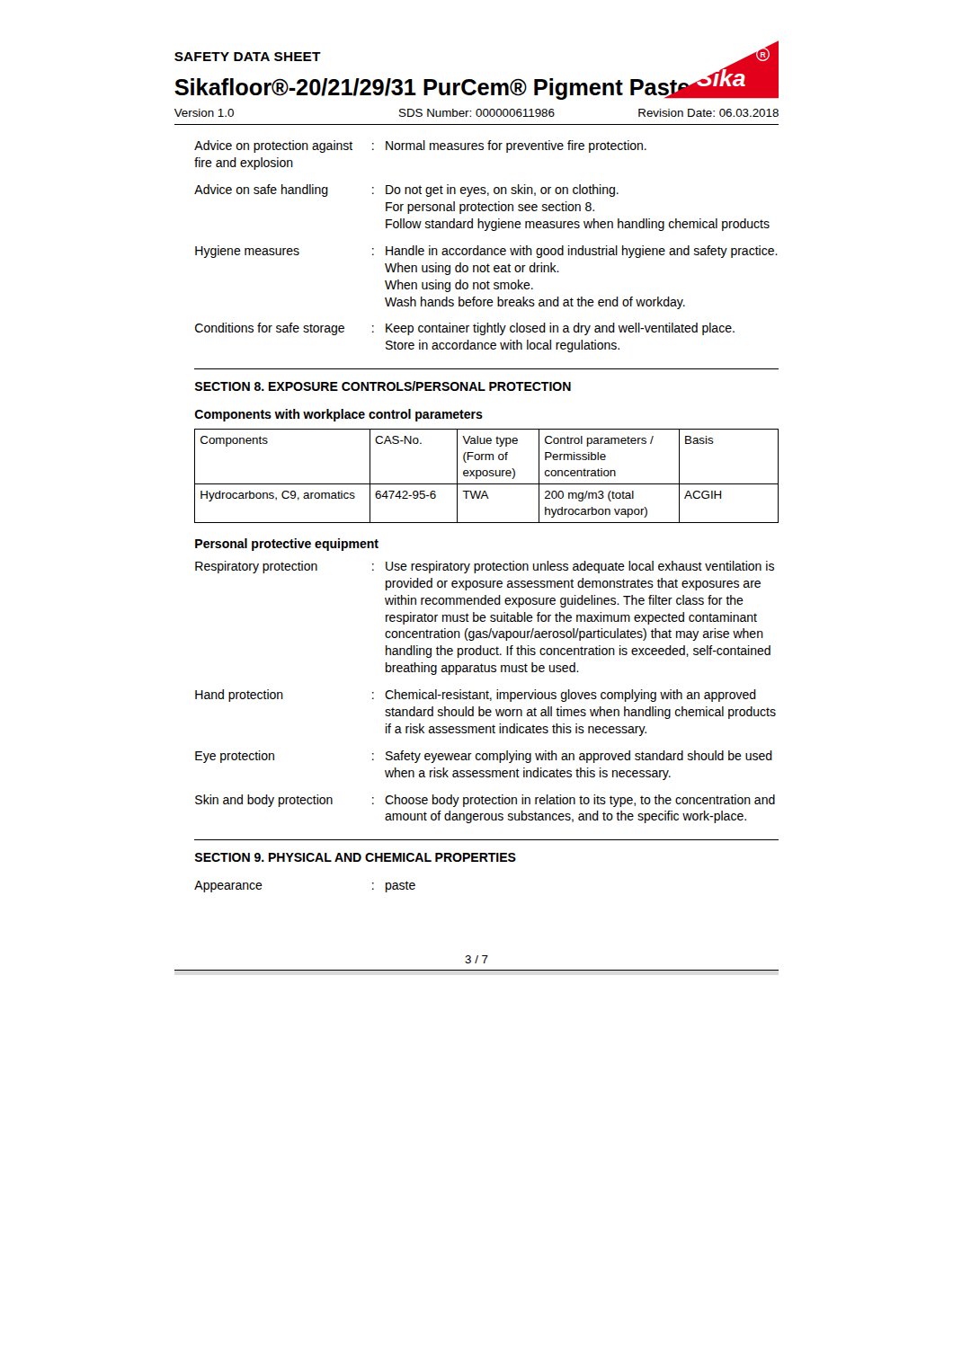Sika R
SAFETY DATA SHEET
Sikafloor®-20/21/29/31 PurCem® Pigment Paste
Version 1.0
SDS Number: 000000611986
Revision Date: 06.03.2018
Advice on protection against fire and explosion
:
Normal measures for preventive fire protection.
Advice on safe handling
:
Do not get in eyes, on skin, or on clothing.
For personal protection see section 8.
Follow standard hygiene measures when handling chemical products
Hygiene measures
:
Handle in accordance with good industrial hygiene and safety practice.
When using do not eat or drink.
When using do not smoke.
Wash hands before breaks and at the end of workday.
Conditions for safe storage
:
Keep container tightly closed in a dry and well-ventilated place.
Store in accordance with local regulations.
SECTION 8. EXPOSURE CONTROLS/PERSONAL PROTECTION
Components with workplace control parameters
| Components | CAS-No. | Value type (Form of exposure) | Control parameters / Permissible concentration | Basis |
| --- | --- | --- | --- | --- |
| Hydrocarbons, C9, aromatics | 64742-95-6 | TWA | 200 mg/m3 (total hydrocarbon vapor) | ACGIH |
Personal protective equipment
Respiratory protection
:
Use respiratory protection unless adequate local exhaust ventilation is provided or exposure assessment demonstrates that exposures are within recommended exposure guidelines. The filter class for the respirator must be suitable for the maximum expected contaminant concentration (gas/vapour/aerosol/particulates) that may arise when handling the product. If this concentration is exceeded, self-contained breathing apparatus must be used.
Hand protection
:
Chemical-resistant, impervious gloves complying with an approved standard should be worn at all times when handling chemical products if a risk assessment indicates this is necessary.
Eye protection
:
Safety eyewear complying with an approved standard should be used when a risk assessment indicates this is necessary.
Skin and body protection
:
Choose body protection in relation to its type, to the concentration and amount of dangerous substances, and to the specific work-place.
SECTION 9. PHYSICAL AND CHEMICAL PROPERTIES
Appearance
:
paste
3 / 7